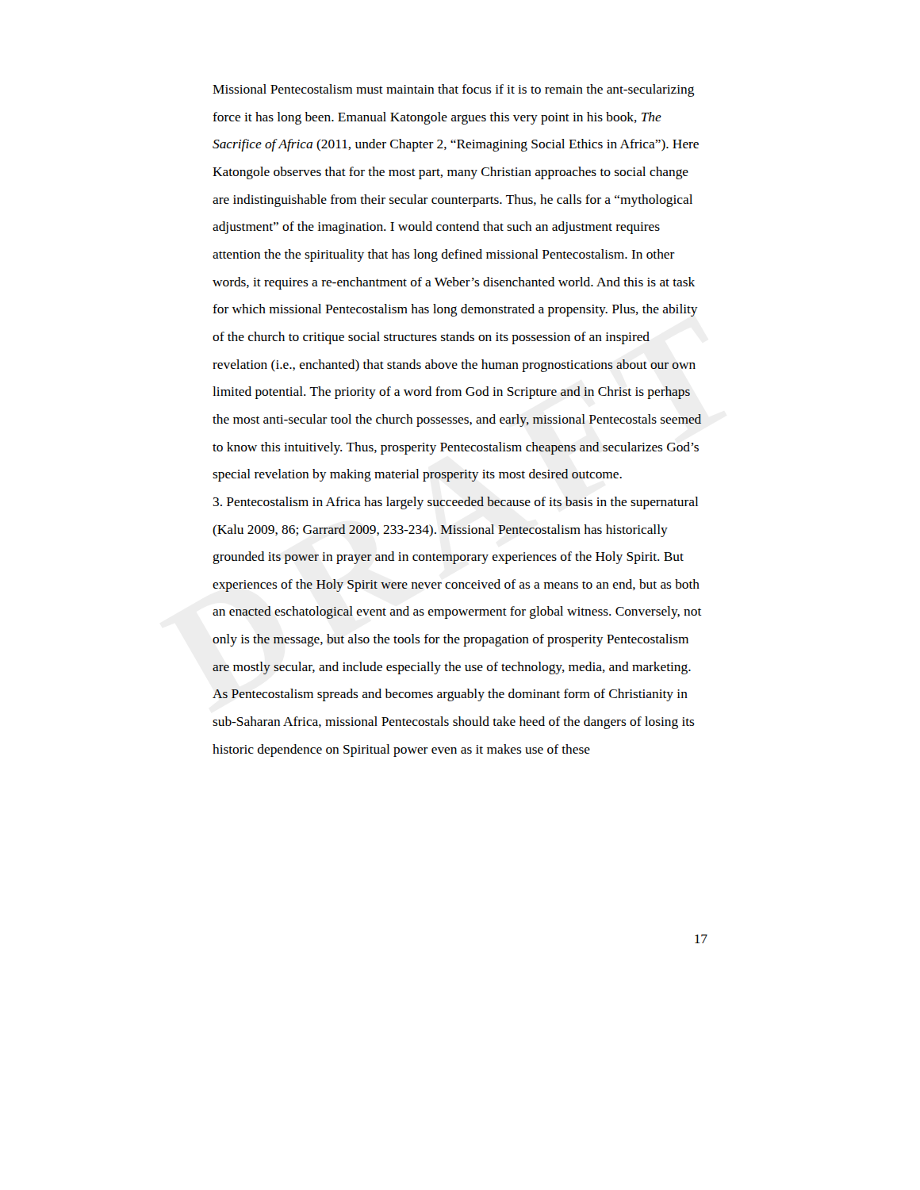DRAFT
Missional Pentecostalism must maintain that focus if it is to remain the ant-secularizing force it has long been. Emanual Katongole argues this very point in his book, The Sacrifice of Africa (2011, under Chapter 2, “Reimagining Social Ethics in Africa”). Here Katongole observes that for the most part, many Christian approaches to social change are indistinguishable from their secular counterparts. Thus, he calls for a “mythological adjustment” of the imagination. I would contend that such an adjustment requires attention the the spirituality that has long defined missional Pentecostalism. In other words, it requires a re-enchantment of a Weber’s disenchanted world. And this is at task for which missional Pentecostalism has long demonstrated a propensity. Plus, the ability of the church to critique social structures stands on its possession of an inspired revelation (i.e., enchanted) that stands above the human prognostications about our own limited potential. The priority of a word from God in Scripture and in Christ is perhaps the most anti-secular tool the church possesses, and early, missional Pentecostals seemed to know this intuitively. Thus, prosperity Pentecostalism cheapens and secularizes God’s special revelation by making material prosperity its most desired outcome.
3. Pentecostalism in Africa has largely succeeded because of its basis in the supernatural (Kalu 2009, 86; Garrard 2009, 233-234). Missional Pentecostalism has historically grounded its power in prayer and in contemporary experiences of the Holy Spirit. But experiences of the Holy Spirit were never conceived of as a means to an end, but as both an enacted eschatological event and as empowerment for global witness. Conversely, not only is the message, but also the tools for the propagation of prosperity Pentecostalism are mostly secular, and include especially the use of technology, media, and marketing. As Pentecostalism spreads and becomes arguably the dominant form of Christianity in sub-Saharan Africa, missional Pentecostals should take heed of the dangers of losing its historic dependence on Spiritual power even as it makes use of these
17